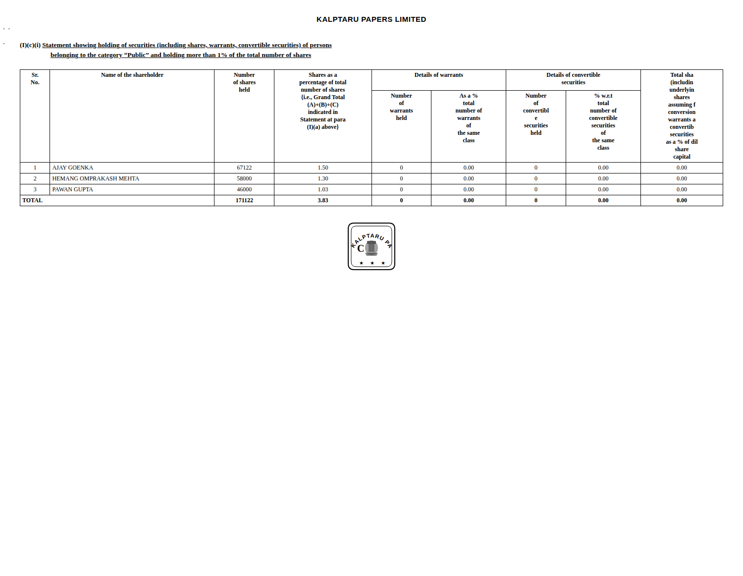. .
.
KALPTARU PAPERS LIMITED
(I)(c)(i) Statement showing holding of securities (including shares, warrants, convertible securities) of persons
belonging to the category “Public” and holding more than 1% of the total number of shares
| Sr. No. | Name of the shareholder | Number of shares held | Shares as a percentage of total number of shares {i.e., Grand Total (A)+(B)+(C) indicated in Statement at para (I)(a) above} | Details of warrants | Details of convertible securities | Total sha (includin underlyin shares assuming f conversion warrants a convertib securities as a % of dil share capital |
| --- | --- | --- | --- | --- | --- | --- |
| Number of warrants held | As a % total number of warrants of the same class | Number of convertibl e securities held | % w.r.t total number of convertible securities of the same class |
| 1 | AJAY GOENKA | 67122 | 1.50 | 0 | 0.00 | 0 | 0.00 | 0.00 |
| 2 | HEMANG OMPRAKASH MEHTA | 58000 | 1.30 | 0 | 0.00 | 0 | 0.00 | 0.00 |
| 3 | PAWAN GUPTA | 46000 | 1.03 | 0 | 0.00 | 0 | 0.00 | 0.00 |
| TOTAL | 171122 | 3.83 | 0 | 0.00 | 0 | 0.00 | 0.00 |
KALPTARU PAPERS LTD. C ★ ★ ★